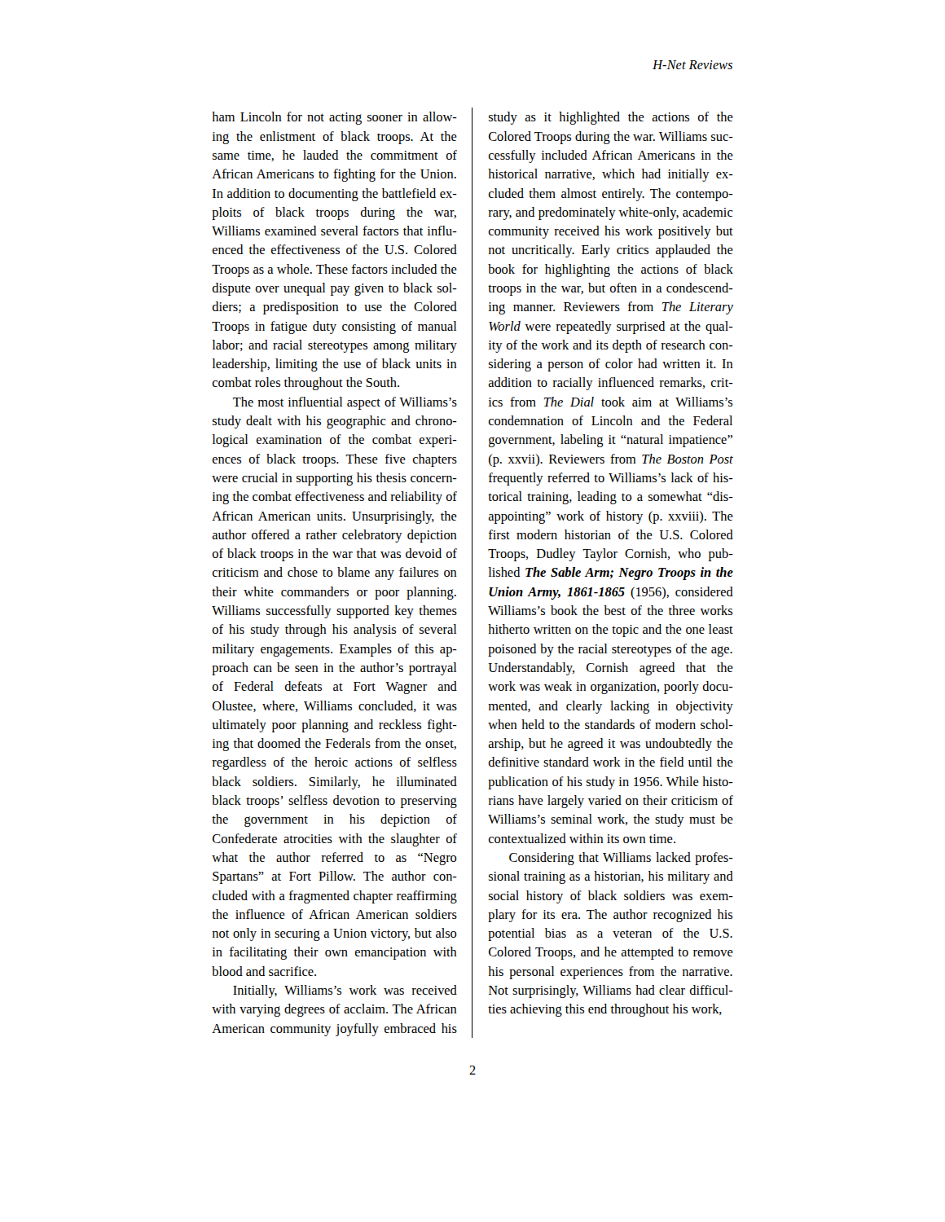H-Net Reviews
ham Lincoln for not acting sooner in allowing the enlistment of black troops. At the same time, he lauded the commitment of African Americans to fighting for the Union. In addition to documenting the battlefield exploits of black troops during the war, Williams examined several factors that influenced the effectiveness of the U.S. Colored Troops as a whole. These factors included the dispute over unequal pay given to black soldiers; a predisposition to use the Colored Troops in fatigue duty consisting of manual labor; and racial stereotypes among military leadership, limiting the use of black units in combat roles throughout the South.
The most influential aspect of Williams’s study dealt with his geographic and chronological examination of the combat experiences of black troops. These five chapters were crucial in supporting his thesis concerning the combat effectiveness and reliability of African American units. Unsurprisingly, the author offered a rather celebratory depiction of black troops in the war that was devoid of criticism and chose to blame any failures on their white commanders or poor planning. Williams successfully supported key themes of his study through his analysis of several military engagements. Examples of this approach can be seen in the author’s portrayal of Federal defeats at Fort Wagner and Olustee, where, Williams concluded, it was ultimately poor planning and reckless fighting that doomed the Federals from the onset, regardless of the heroic actions of selfless black soldiers. Similarly, he illuminated black troops’ selfless devotion to preserving the government in his depiction of Confederate atrocities with the slaughter of what the author referred to as “Negro Spartans” at Fort Pillow. The author concluded with a fragmented chapter reaffirming the influence of African American soldiers not only in securing a Union victory, but also in facilitating their own emancipation with blood and sacrifice.
Initially, Williams’s work was received with varying degrees of acclaim. The African American community joyfully embraced his study as it highlighted the actions of the Colored Troops during the war. Williams successfully included African Americans in the historical narrative, which had initially excluded them almost entirely. The contemporary, and predominately white-only, academic community received his work positively but not uncritically. Early critics applauded the book for highlighting the actions of black troops in the war, but often in a condescending manner. Reviewers from The Literary World were repeatedly surprised at the quality of the work and its depth of research considering a person of color had written it. In addition to racially influenced remarks, critics from The Dial took aim at Williams’s condemnation of Lincoln and the Federal government, labeling it “natural impatience” (p. xxvii). Reviewers from The Boston Post frequently referred to Williams’s lack of historical training, leading to a somewhat “disappointing” work of history (p. xxviii). The first modern historian of the U.S. Colored Troops, Dudley Taylor Cornish, who published The Sable Arm; Negro Troops in the Union Army, 1861-1865 (1956), considered Williams’s book the best of the three works hitherto written on the topic and the one least poisoned by the racial stereotypes of the age. Understandably, Cornish agreed that the work was weak in organization, poorly documented, and clearly lacking in objectivity when held to the standards of modern scholarship, but he agreed it was undoubtedly the definitive standard work in the field until the publication of his study in 1956. While historians have largely varied on their criticism of Williams’s seminal work, the study must be contextualized within its own time.
Considering that Williams lacked professional training as a historian, his military and social history of black soldiers was exemplary for its era. The author recognized his potential bias as a veteran of the U.S. Colored Troops, and he attempted to remove his personal experiences from the narrative. Not surprisingly, Williams had clear difficulties achieving this end throughout his work,
2